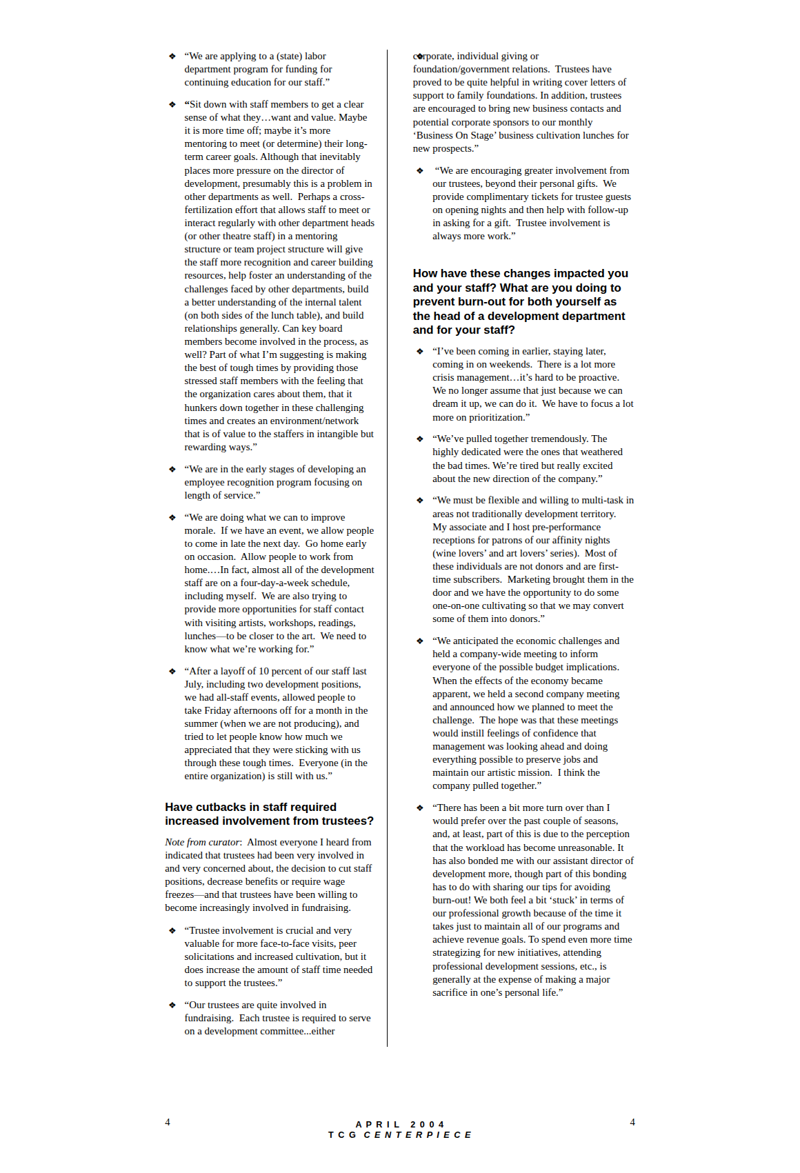“We are applying to a (state) labor department program for funding for continuing education for our staff.”
“Sit down with staff members to get a clear sense of what they…want and value. Maybe it is more time off; maybe it’s more mentoring to meet (or determine) their long-term career goals. Although that inevitably places more pressure on the director of development, presumably this is a problem in other departments as well. Perhaps a cross-fertilization effort that allows staff to meet or interact regularly with other department heads (or other theatre staff) in a mentoring structure or team project structure will give the staff more recognition and career building resources, help foster an understanding of the challenges faced by other departments, build a better understanding of the internal talent (on both sides of the lunch table), and build relationships generally. Can key board members become involved in the process, as well? Part of what I’m suggesting is making the best of tough times by providing those stressed staff members with the feeling that the organization cares about them, that it hunkers down together in these challenging times and creates an environment/network that is of value to the staffers in intangible but rewarding ways.”
“We are in the early stages of developing an employee recognition program focusing on length of service.”
“We are doing what we can to improve morale. If we have an event, we allow people to come in late the next day. Go home early on occasion. Allow people to work from home.…In fact, almost all of the development staff are on a four-day-a-week schedule, including myself. We are also trying to provide more opportunities for staff contact with visiting artists, workshops, readings, lunches—to be closer to the art. We need to know what we’re working for.”
“After a layoff of 10 percent of our staff last July, including two development positions, we had all-staff events, allowed people to take Friday afternoons off for a month in the summer (when we are not producing), and tried to let people know how much we appreciated that they were sticking with us through these tough times. Everyone (in the entire organization) is still with us.”
Have cutbacks in staff required increased involvement from trustees?
Note from curator: Almost everyone I heard from indicated that trustees had been very involved in and very concerned about, the decision to cut staff positions, decrease benefits or require wage freezes—and that trustees have been willing to become increasingly involved in fundraising.
“Trustee involvement is crucial and very valuable for more face-to-face visits, peer solicitations and increased cultivation, but it does increase the amount of staff time needed to support the trustees.”
“Our trustees are quite involved in fundraising. Each trustee is required to serve on a development committee...either
corporate, individual giving or foundation/government relations. Trustees have proved to be quite helpful in writing cover letters of support to family foundations. In addition, trustees are encouraged to bring new business contacts and potential corporate sponsors to our monthly ‘Business On Stage’ business cultivation lunches for new prospects.”
“We are encouraging greater involvement from our trustees, beyond their personal gifts. We provide complimentary tickets for trustee guests on opening nights and then help with follow-up in asking for a gift. Trustee involvement is always more work.”
How have these changes impacted you and your staff? What are you doing to prevent burn-out for both yourself as the head of a development department and for your staff?
“I’ve been coming in earlier, staying later, coming in on weekends. There is a lot more crisis management…it’s hard to be proactive. We no longer assume that just because we can dream it up, we can do it. We have to focus a lot more on prioritization.”
“We’ve pulled together tremendously. The highly dedicated were the ones that weathered the bad times. We’re tired but really excited about the new direction of the company.”
“We must be flexible and willing to multi-task in areas not traditionally development territory. My associate and I host pre-performance receptions for patrons of our affinity nights (wine lovers’ and art lovers’ series). Most of these individuals are not donors and are first-time subscribers. Marketing brought them in the door and we have the opportunity to do some one-on-one cultivating so that we may convert some of them into donors.”
“We anticipated the economic challenges and held a company-wide meeting to inform everyone of the possible budget implications. When the effects of the economy became apparent, we held a second company meeting and announced how we planned to meet the challenge. The hope was that these meetings would instill feelings of confidence that management was looking ahead and doing everything possible to preserve jobs and maintain our artistic mission. I think the company pulled together.”
“There has been a bit more turn over than I would prefer over the past couple of seasons, and, at least, part of this is due to the perception that the workload has become unreasonable. It has also bonded me with our assistant director of development more, though part of this bonding has to do with sharing our tips for avoiding burn-out! We both feel a bit ‘stuck’ in terms of our professional growth because of the time it takes just to maintain all of our programs and achieve revenue goals. To spend even more time strategizing for new initiatives, attending professional development sessions, etc., is generally at the expense of making a major sacrifice in one’s personal life.”
4
A P R I L 2 0 0 4
T C G C E N T E R P I E C E
4